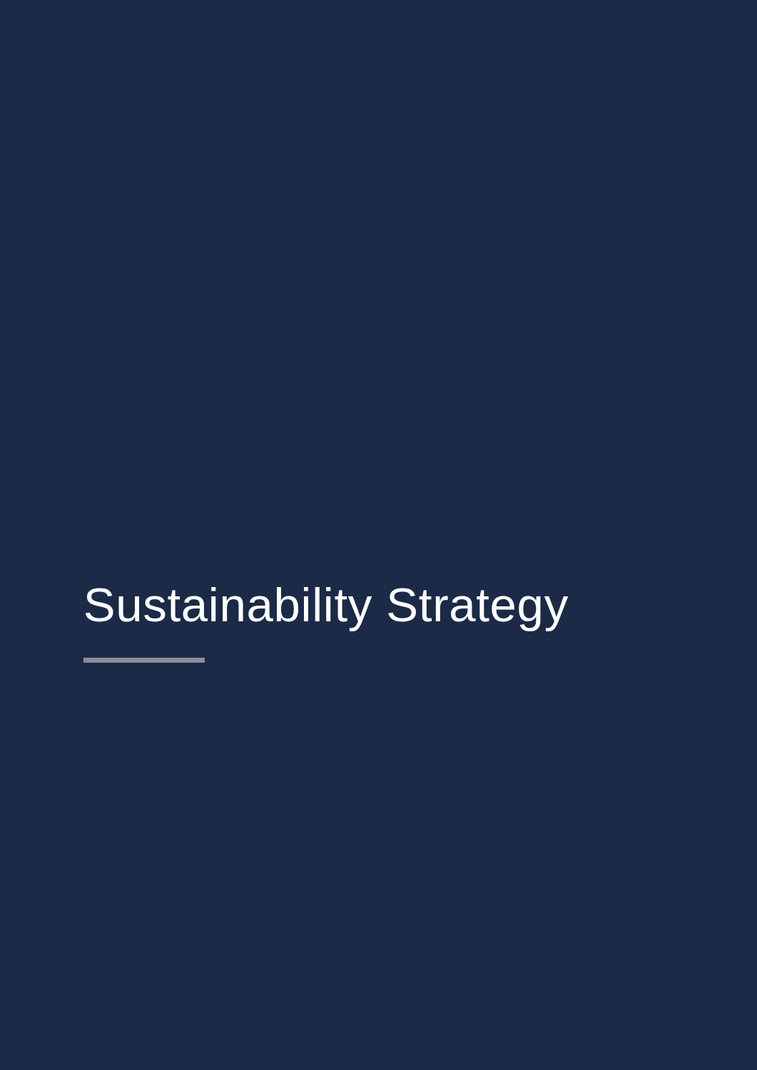Sustainability Strategy